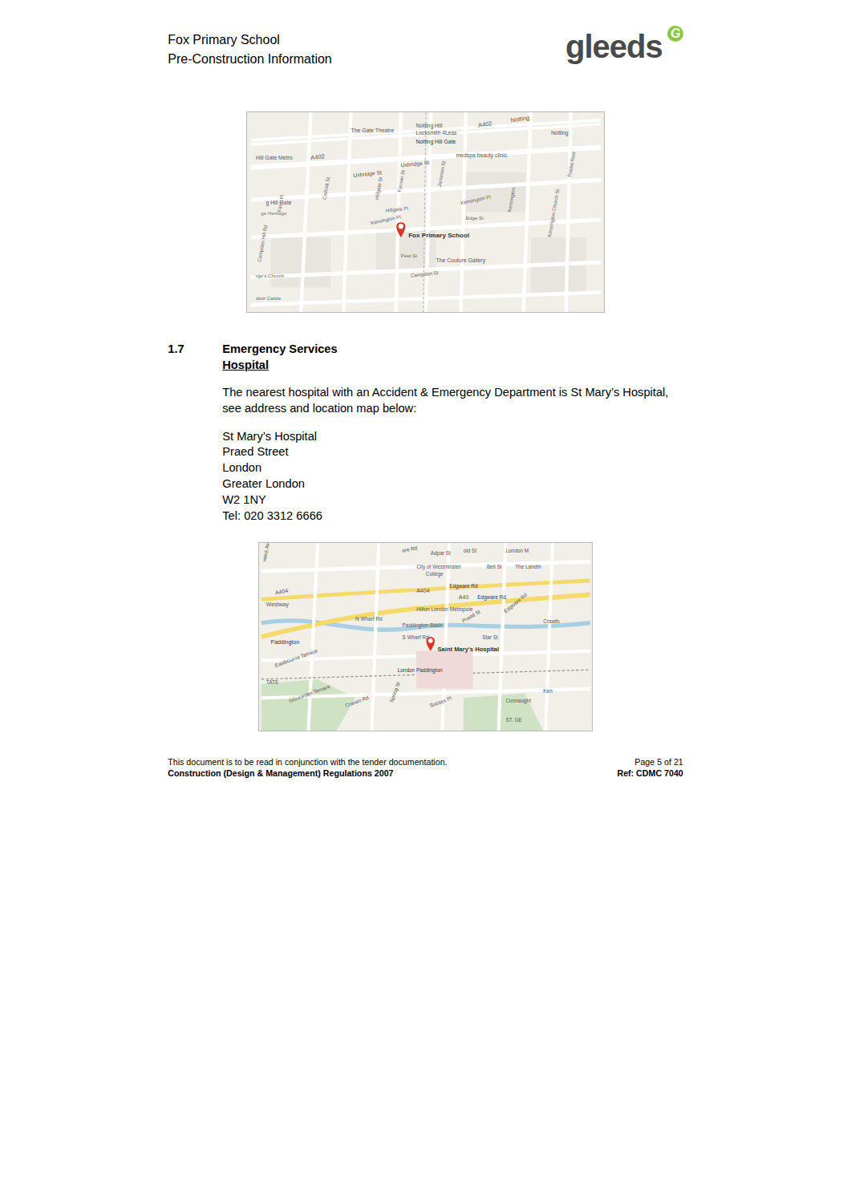Fox Primary School
Pre-Construction Information
gleedsG
Uxbridge St Uxbridge St g Hill Gate ge Heritage The Gate Theatre Notting Hill Locksmith 4Less A402 Notting Notting Notting Hill Gate medspa beauty clinic A402 Hill Gate Metro Callcott St Farm Pl Hillgate St Farmer St Jameson St Hillgate Pl Kensington Pl Edge St Kensington Pl Peel St Campden St Campden Hill Rd rge's Church dsor Castle Kensington Kensington Church St Rabbit Row The Couture Gallery Fox Primary School
1.7 Emergency Services
Hospital
The nearest hospital with an Accident & Emergency Department is St Mary’s Hospital, see address and location map below:
St Mary’s Hospital
Praed Street
London
Greater London
W2 1NY
Tel: 020 3312 6666
rwick Ave are Rd Adpar St old St London M City of Westminster College Bell St The Landm A404 A404 Edgware Rd A40 Edgware Rd Westway Hilton London Metropole N Wharf Rd Paddington Basin Praed St Edgware Rd Crawfo Paddington S Wharf Rd Star St Eastbourne Terrace London Paddington TATE Gloucester Terrace Craven Rd Spring St Sussex Pl Connaught Ken ST. GE Saint Mary's Hospital
This document is to be read in conjunction with the tender documentation. Page 5 of 21
Construction (Design & Management) Regulations 2007 Ref: CDMC 7040